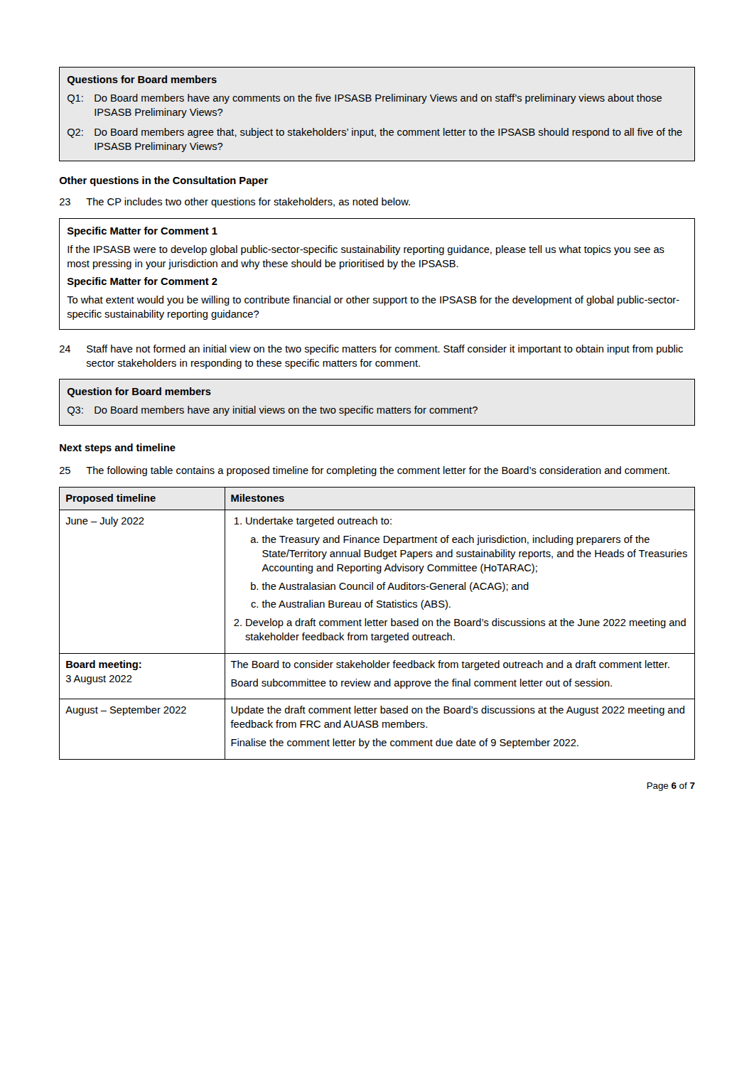Questions for Board members
Q1:
Do Board members have any comments on the five IPSASB Preliminary Views and on staff’s preliminary views about those IPSASB Preliminary Views?
Q2:
Do Board members agree that, subject to stakeholders’ input, the comment letter to the IPSASB should respond to all five of the IPSASB Preliminary Views?
Other questions in the Consultation Paper
23
The CP includes two other questions for stakeholders, as noted below.
Specific Matter for Comment 1
If the IPSASB were to develop global public-sector-specific sustainability reporting guidance, please tell us what topics you see as most pressing in your jurisdiction and why these should be prioritised by the IPSASB.
Specific Matter for Comment 2
To what extent would you be willing to contribute financial or other support to the IPSASB for the development of global public-sector-specific sustainability reporting guidance?
24
Staff have not formed an initial view on the two specific matters for comment. Staff consider it important to obtain input from public sector stakeholders in responding to these specific matters for comment.
Question for Board members
Q3:
Do Board members have any initial views on the two specific matters for comment?
Next steps and timeline
25
The following table contains a proposed timeline for completing the comment letter for the Board’s consideration and comment.
| Proposed timeline | Milestones |
| --- | --- |
| June – July 2022 | Undertake targeted outreach to: the Treasury and Finance Department of each jurisdiction, including preparers of the State/Territory annual Budget Papers and sustainability reports, and the Heads of Treasuries Accounting and Reporting Advisory Committee (HoTARAC); the Australasian Council of Auditors-General (ACAG); and the Australian Bureau of Statistics (ABS). Develop a draft comment letter based on the Board’s discussions at the June 2022 meeting and stakeholder feedback from targeted outreach. |
| Board meeting: 3 August 2022 | The Board to consider stakeholder feedback from targeted outreach and a draft comment letter. Board subcommittee to review and approve the final comment letter out of session. |
| August – September 2022 | Update the draft comment letter based on the Board’s discussions at the August 2022 meeting and feedback from FRC and AUASB members. Finalise the comment letter by the comment due date of 9 September 2022. |
Page 6 of 7